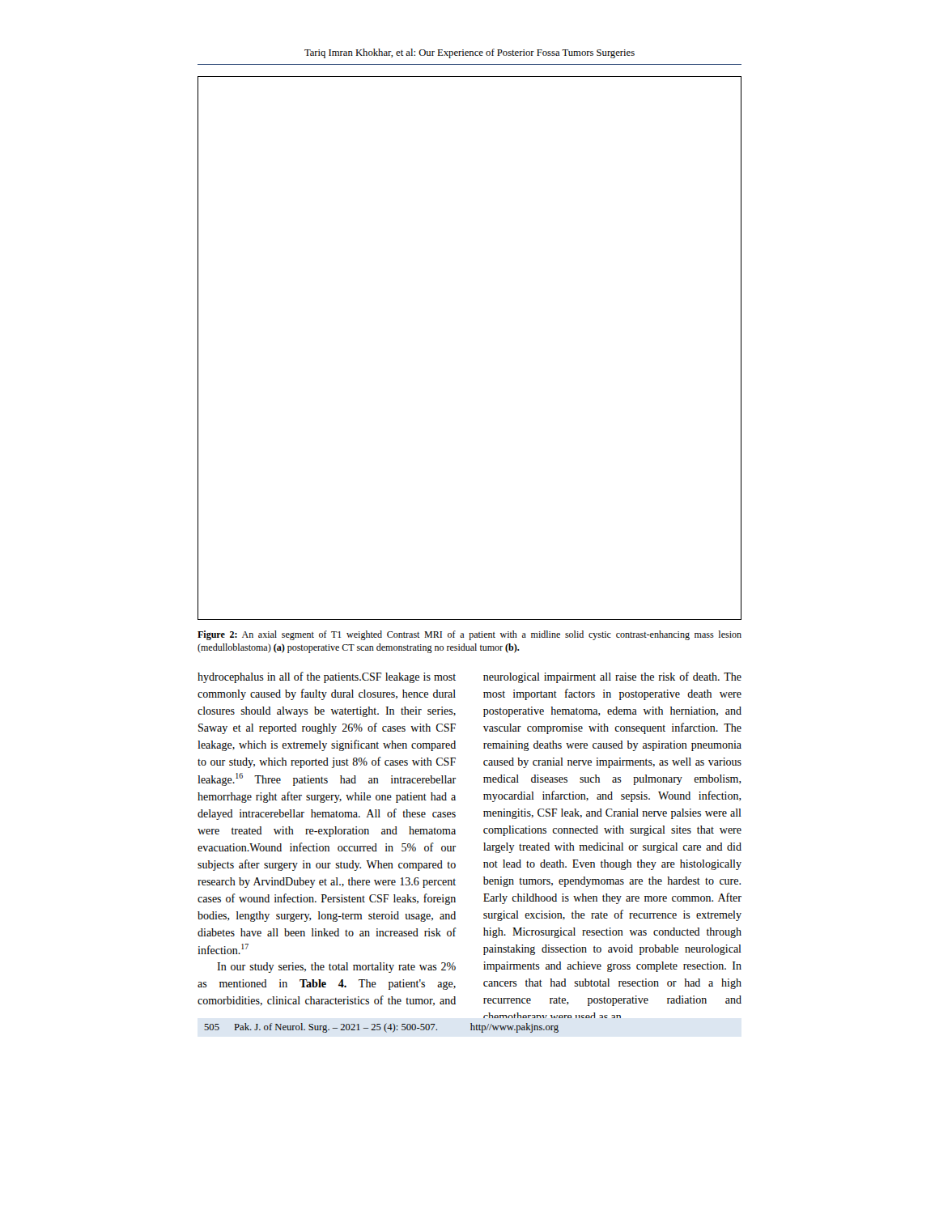Tariq Imran Khokhar, et al: Our Experience of Posterior Fossa Tumors Surgeries
Figure 2: An axial segment of T1 weighted Contrast MRI of a patient with a midline solid cystic contrast-enhancing mass lesion (medulloblastoma) (a) postoperative CT scan demonstrating no residual tumor (b).
hydrocephalus in all of the patients.CSF leakage is most commonly caused by faulty dural closures, hence dural closures should always be watertight. In their series, Saway et al reported roughly 26% of cases with CSF leakage, which is extremely significant when compared to our study, which reported just 8% of cases with CSF leakage.16 Three patients had an intracerebellar hemorrhage right after surgery, while one patient had a delayed intracerebellar hematoma. All of these cases were treated with re-exploration and hematoma evacuation.Wound infection occurred in 5% of our subjects after surgery in our study. When compared to research by ArvindDubey et al., there were 13.6 percent cases of wound infection. Persistent CSF leaks, foreign bodies, lengthy surgery, long-term steroid usage, and diabetes have all been linked to an increased risk of infection.17
In our study series, the total mortality rate was 2% as mentioned in Table 4. The patient's age, comorbidities, clinical characteristics of the tumor, and neurological impairment all raise the risk of death. The most important factors in postoperative death were postoperative hematoma, edema with herniation, and vascular compromise with consequent infarction. The remaining deaths were caused by aspiration pneumonia caused by cranial nerve impairments, as well as various medical diseases such as pulmonary embolism, myocardial infarction, and sepsis. Wound infection, meningitis, CSF leak, and Cranial nerve palsies were all complications connected with surgical sites that were largely treated with medicinal or surgical care and did not lead to death. Even though they are histologically benign tumors, ependymomas are the hardest to cure. Early childhood is when they are more common. After surgical excision, the rate of recurrence is extremely high. Microsurgical resection was conducted through painstaking dissection to avoid probable neurological impairments and achieve gross complete resection. In cancers that had subtotal resection or had a high recurrence rate, postoperative radiation and chemotherapy were used as an
505 Pak. J. of Neurol. Surg. – 2021 – 25 (4): 500-507.http//www.pakjns.org